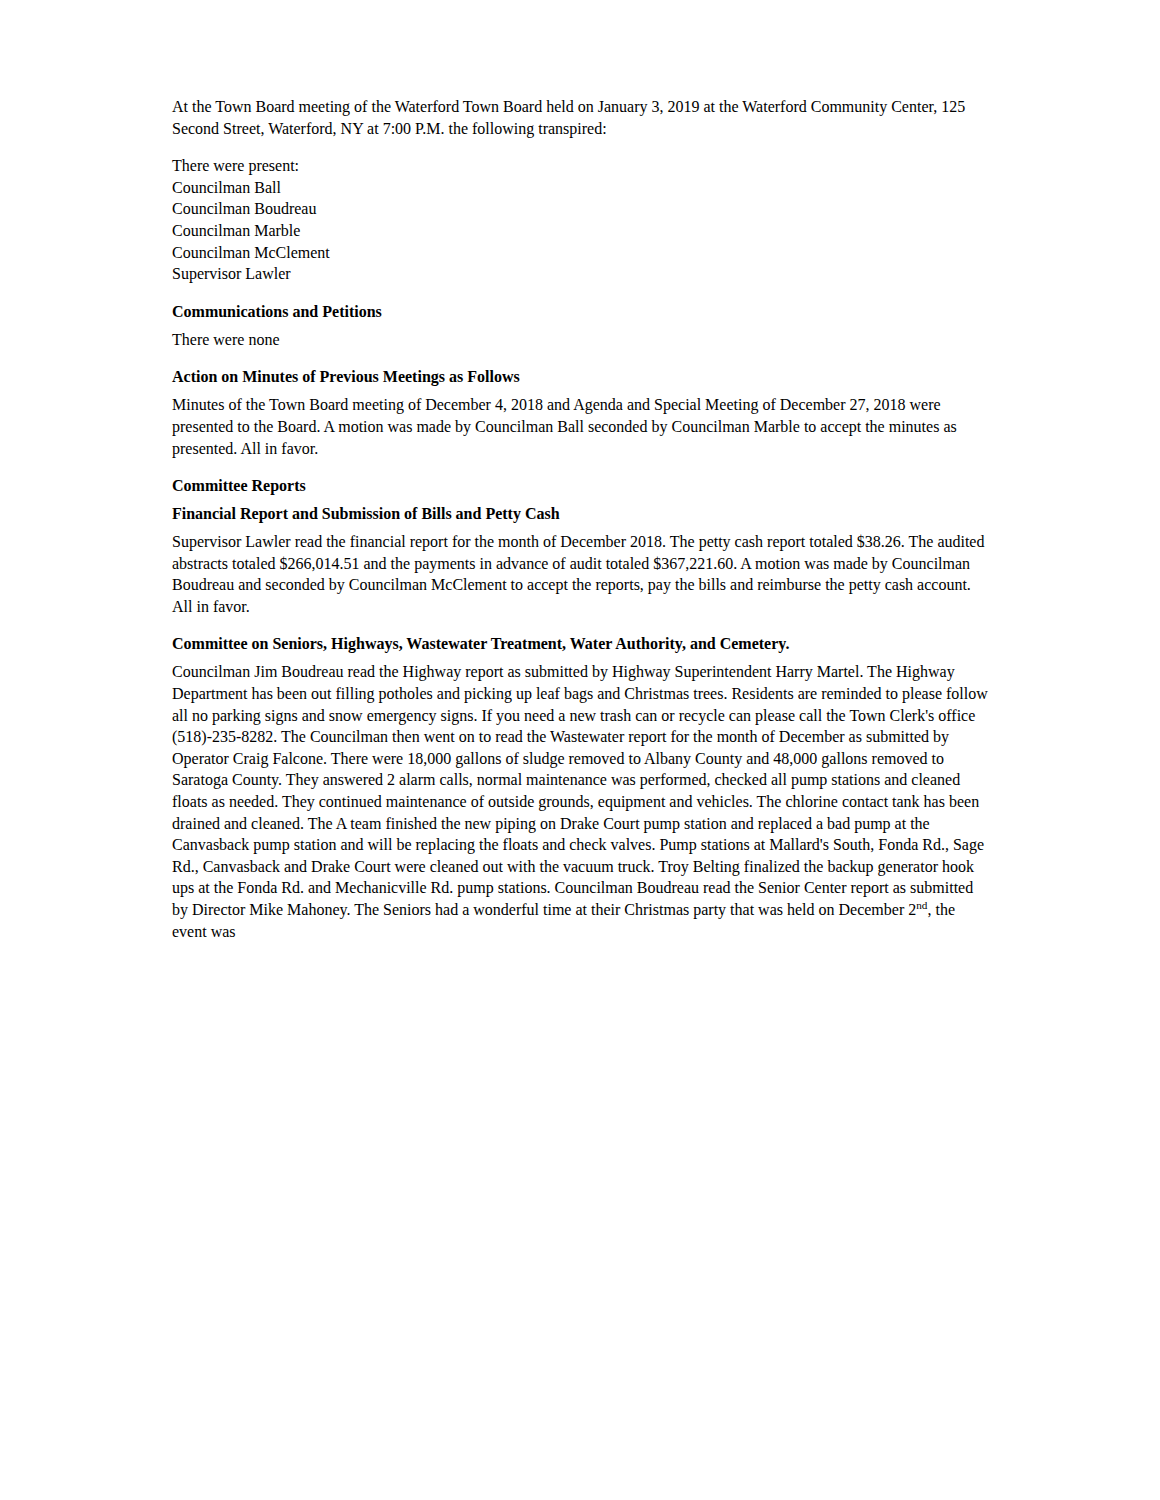At the Town Board meeting of the Waterford Town Board held on January 3, 2019 at the Waterford Community Center, 125 Second Street, Waterford, NY at 7:00 P.M. the following transpired:
There were present:
Councilman Ball
Councilman Boudreau
Councilman Marble
Councilman McClement
Supervisor Lawler
Communications and Petitions
There were none
Action on Minutes of Previous Meetings as Follows
Minutes of the Town Board meeting of December 4, 2018 and Agenda and Special Meeting of December 27, 2018 were presented to the Board. A motion was made by Councilman Ball seconded by Councilman Marble to accept the minutes as presented. All in favor.
Committee Reports
Financial Report and Submission of Bills and Petty Cash
Supervisor Lawler read the financial report for the month of December 2018. The petty cash report totaled $38.26. The audited abstracts totaled $266,014.51 and the payments in advance of audit totaled $367,221.60. A motion was made by Councilman Boudreau and seconded by Councilman McClement to accept the reports, pay the bills and reimburse the petty cash account. All in favor.
Committee on Seniors, Highways, Wastewater Treatment, Water Authority, and Cemetery.
Councilman Jim Boudreau read the Highway report as submitted by Highway Superintendent Harry Martel. The Highway Department has been out filling potholes and picking up leaf bags and Christmas trees. Residents are reminded to please follow all no parking signs and snow emergency signs. If you need a new trash can or recycle can please call the Town Clerk's office (518)-235-8282. The Councilman then went on to read the Wastewater report for the month of December as submitted by Operator Craig Falcone. There were 18,000 gallons of sludge removed to Albany County and 48,000 gallons removed to Saratoga County. They answered 2 alarm calls, normal maintenance was performed, checked all pump stations and cleaned floats as needed. They continued maintenance of outside grounds, equipment and vehicles. The chlorine contact tank has been drained and cleaned. The A team finished the new piping on Drake Court pump station and replaced a bad pump at the Canvasback pump station and will be replacing the floats and check valves. Pump stations at Mallard's South, Fonda Rd., Sage Rd., Canvasback and Drake Court were cleaned out with the vacuum truck. Troy Belting finalized the backup generator hook ups at the Fonda Rd. and Mechanicville Rd. pump stations. Councilman Boudreau read the Senior Center report as submitted by Director Mike Mahoney. The Seniors had a wonderful time at their Christmas party that was held on December 2nd, the event was